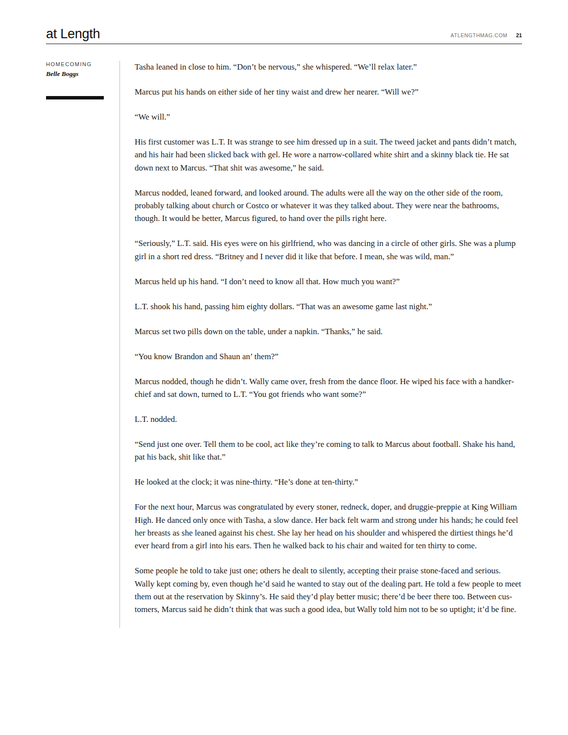at Length
atlengthmag.com 21
Homecoming
Belle Boggs
Tasha leaned in close to him. “Don’t be nervous,” she whispered. “We’ll relax later.”
Marcus put his hands on either side of her tiny waist and drew her nearer. “Will we?”
“We will.”
His first customer was L.T. It was strange to see him dressed up in a suit. The tweed jacket and pants didn’t match, and his hair had been slicked back with gel. He wore a narrow-collared white shirt and a skinny black tie. He sat down next to Marcus. “That shit was awesome,” he said.
Marcus nodded, leaned forward, and looked around. The adults were all the way on the other side of the room, probably talking about church or Costco or whatever it was they talked about. They were near the bathrooms, though. It would be better, Marcus figured, to hand over the pills right here.
“Seriously,” L.T. said. His eyes were on his girlfriend, who was dancing in a circle of other girls. She was a plump girl in a short red dress. “Britney and I never did it like that before. I mean, she was wild, man.”
Marcus held up his hand. “I don’t need to know all that. How much you want?”
L.T. shook his hand, passing him eighty dollars. “That was an awesome game last night.”
Marcus set two pills down on the table, under a napkin. “Thanks,” he said.
“You know Brandon and Shaun an’ them?”
Marcus nodded, though he didn’t. Wally came over, fresh from the dance floor. He wiped his face with a handkerchief and sat down, turned to L.T. “You got friends who want some?”
L.T. nodded.
“Send just one over. Tell them to be cool, act like they’re coming to talk to Marcus about football. Shake his hand, pat his back, shit like that.”
He looked at the clock; it was nine-thirty. “He’s done at ten-thirty.”
For the next hour, Marcus was congratulated by every stoner, redneck, doper, and druggie-preppie at King William High. He danced only once with Tasha, a slow dance. Her back felt warm and strong under his hands; he could feel her breasts as she leaned against his chest. She lay her head on his shoulder and whispered the dirtiest things he’d ever heard from a girl into his ears. Then he walked back to his chair and waited for ten thirty to come.
Some people he told to take just one; others he dealt to silently, accepting their praise stone-faced and serious. Wally kept coming by, even though he’d said he wanted to stay out of the dealing part. He told a few people to meet them out at the reservation by Skinny’s. He said they’d play better music; there’d be beer there too. Between customers, Marcus said he didn’t think that was such a good idea, but Wally told him not to be so uptight; it’d be fine.